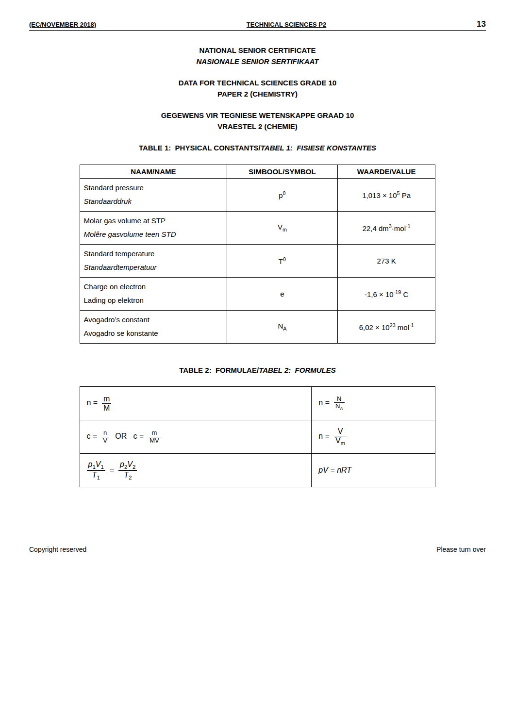(EC/NOVEMBER 2018) TECHNICAL SCIENCES P2 13
NATIONAL SENIOR CERTIFICATE
NASIONALE SENIOR SERTIFIKAAT
DATA FOR TECHNICAL SCIENCES GRADE 10
PAPER 2 (CHEMISTRY)
GEGEWENS VIR TEGNIESE WETENSKAPPE GRAAD 10
VRAESTEL 2 (CHEMIE)
TABLE 1: PHYSICAL CONSTANTS/TABEL 1: FISIESE KONSTANTES
| NAAM/ NAME | SIMBOOL/ SYMBOL | WAARDE/ VALUE |
| --- | --- | --- |
| Standard pressure Standaarddruk | p θ | 1,013 × 10 5 Pa |
| Molar gas volume at STP Molêre gasvolume teen STD | V m | 22,4 dm 3 ·mol -1 |
| Standard temperature Standaardtemperatuur | T θ | 273 K |
| Charge on electron Lading op elektron | e | -1,6 × 10 -19 C |
| Avogadro’s constant Avogadro se konstante | N A | 6,02 × 10 23 mol -1 |
TABLE 2: FORMULAE/TABEL 2: FORMULES
| n = m M | n = N N A |
| c = n V OR c = m MV | n = V V m |
| p 1 V 1 T 1 = p 2 V 2 T 2 | pV = nRT |
Copyright reserved Please turn over